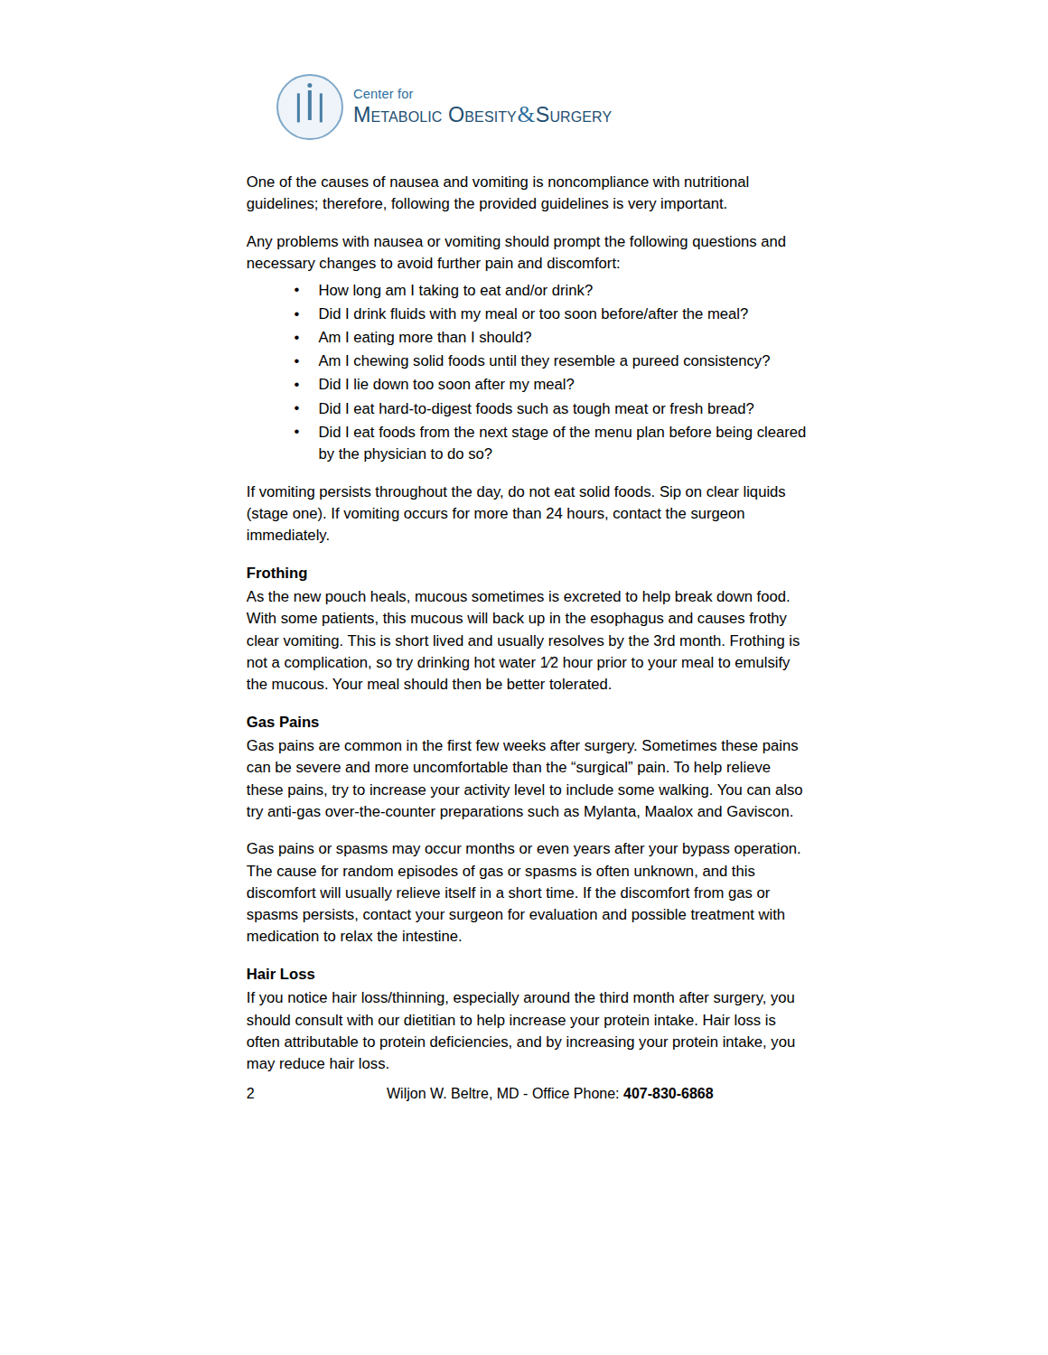Center for
Metabolic Obesity&Surgery
One of the causes of nausea and vomiting is noncompliance with nutritional guidelines; therefore, following the provided guidelines is very important.
Any problems with nausea or vomiting should prompt the following questions and necessary changes to avoid further pain and discomfort:
How long am I taking to eat and/or drink?
Did I drink fluids with my meal or too soon before/after the meal?
Am I eating more than I should?
Am I chewing solid foods until they resemble a pureed consistency?
Did I lie down too soon after my meal?
Did I eat hard-to-digest foods such as tough meat or fresh bread?
Did I eat foods from the next stage of the menu plan before being cleared by the physician to do so?
If vomiting persists throughout the day, do not eat solid foods. Sip on clear liquids (stage one). If vomiting occurs for more than 24 hours, contact the surgeon immediately.
Frothing
As the new pouch heals, mucous sometimes is excreted to help break down food. With some patients, this mucous will back up in the esophagus and causes frothy clear vomiting. This is short lived and usually resolves by the 3rd month. Frothing is not a complication, so try drinking hot water 1⁄2 hour prior to your meal to emulsify the mucous. Your meal should then be better tolerated.
Gas Pains
Gas pains are common in the first few weeks after surgery. Sometimes these pains can be severe and more uncomfortable than the “surgical” pain. To help relieve these pains, try to increase your activity level to include some walking. You can also try anti-gas over-the-counter preparations such as Mylanta, Maalox and Gaviscon.
Gas pains or spasms may occur months or even years after your bypass operation. The cause for random episodes of gas or spasms is often unknown, and this discomfort will usually relieve itself in a short time. If the discomfort from gas or spasms persists, contact your surgeon for evaluation and possible treatment with medication to relax the intestine.
Hair Loss
If you notice hair loss/thinning, especially around the third month after surgery, you should consult with our dietitian to help increase your protein intake. Hair loss is often attributable to protein deficiencies, and by increasing your protein intake, you may reduce hair loss.
2
Wiljon W. Beltre, MD - Office Phone: 407-830-6868